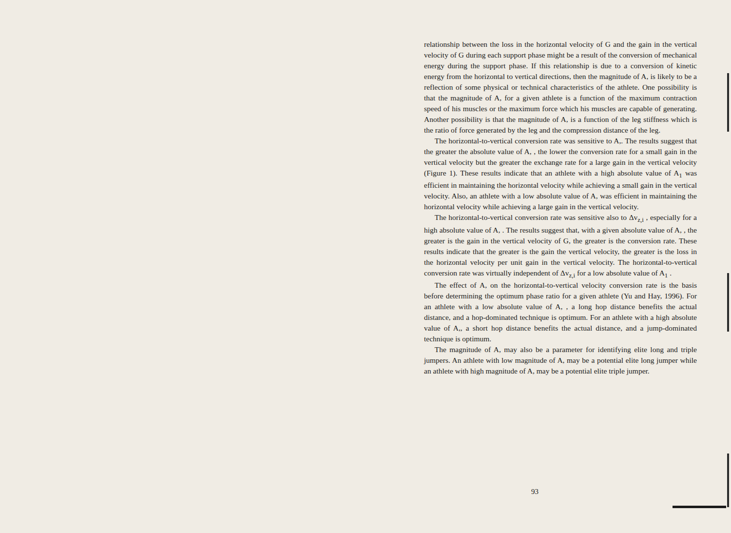relationship between the loss in the horizontal velocity of G and the gain in the vertical velocity of G during each support phase might be a result of the conversion of mechanical energy during the support phase. If this relationship is due to a conversion of kinetic energy from the horizontal to vertical directions, then the magnitude of A, is likely to be a reflection of some physical or technical characteristics of the athlete. One possibility is that the magnitude of A, for a given athlete is a function of the maximum contraction speed of his muscles or the maximum force which his muscles are capable of generating. Another possibility is that the magnitude of A, is a function of the leg stiffness which is the ratio of force generated by the leg and the compression distance of the leg.
The horizontal-to-vertical conversion rate was sensitive to A,. The results suggest that the greater the absolute value of A, , the lower the conversion rate for a small gain in the vertical velocity but the greater the exchange rate for a large gain in the vertical velocity (Figure 1). These results indicate that an athlete with a high absolute value of A1 was efficient in maintaining the horizontal velocity while achieving a small gain in the vertical velocity. Also, an athlete with a low absolute value of A, was efficient in maintaining the horizontal velocity while achieving a large gain in the vertical velocity.
The horizontal-to-vertical conversion rate was sensitive also to Δvz,i , especially for a high absolute value of A, . The results suggest that, with a given absolute value of A, , the greater is the gain in the vertical velocity of G, the greater is the conversion rate. These results indicate that the greater is the gain the vertical velocity, the greater is the loss in the horizontal velocity per unit gain in the vertical velocity. The horizontal-to-vertical conversion rate was virtually independent of Δvz,i for a low absolute value of A1 .
The effect of A, on the horizontal-to-vertical velocity conversion rate is the basis before determining the optimum phase ratio for a given athlete (Yu and Hay, 1996). For an athlete with a low absolute value of A, , a long hop distance benefits the actual distance, and a hop-dominated technique is optimum. For an athlete with a high absolute value of A,, a short hop distance benefits the actual distance, and a jump-dominated technique is optimum.
The magnitude of A, may also be a parameter for identifying elite long and triple jumpers. An athlete with low magnitude of A, may be a potential elite long jumper while an athlete with high magnitude of A, may be a potential elite triple jumper.
93